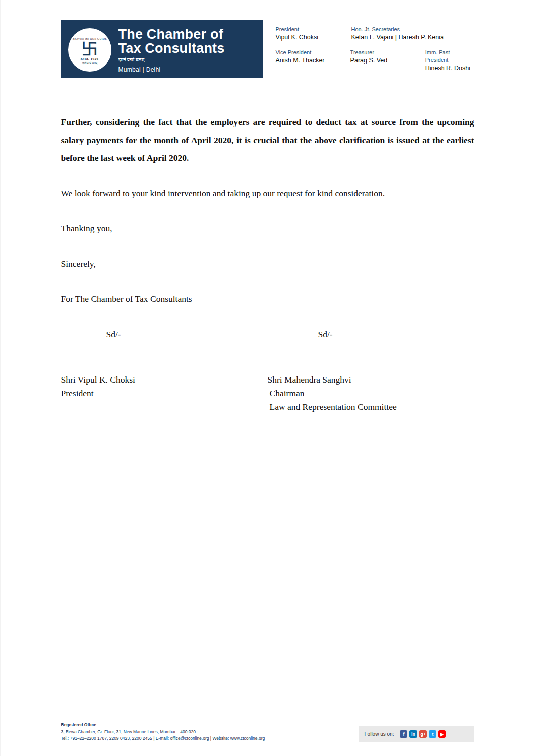Heaven be our guide
卐
Estd. 1926
ज्ञानं परमं बलम्
The Chamber of
Tax Consultants
ज्ञानं परमं बलम्
Mumbai | Delhi
President Vipul K. Choksi
Hon. Jt. Secretaries Ketan L. Vajani | Haresh P. Kenia
Vice President Anish M. Thacker
Treasurer Parag S. Ved
Imm. Past President Hinesh R. Doshi
Further, considering the fact that the employers are required to deduct tax at source from the upcoming salary payments for the month of April 2020, it is crucial that the above clarification is issued at the earliest before the last week of April 2020.
We look forward to your kind intervention and taking up our request for kind consideration.
Thanking you,
Sincerely,
For The Chamber of Tax Consultants
Sd/-
Sd/-
Shri Vipul K. Choksi
President
Shri Mahendra Sanghvi
Chairman
Law and Representation Committee
Registered Office
3, Rewa Chamber, Gr. Floor, 31, New Marine Lines, Mumbai – 400 020.
Tel.: +91–22–2200 1787, 2209 0423, 2200 2455 | E-mail: office@ctconline.org | Website: www.ctconline.org
Follow us on: f in g+ t ▶